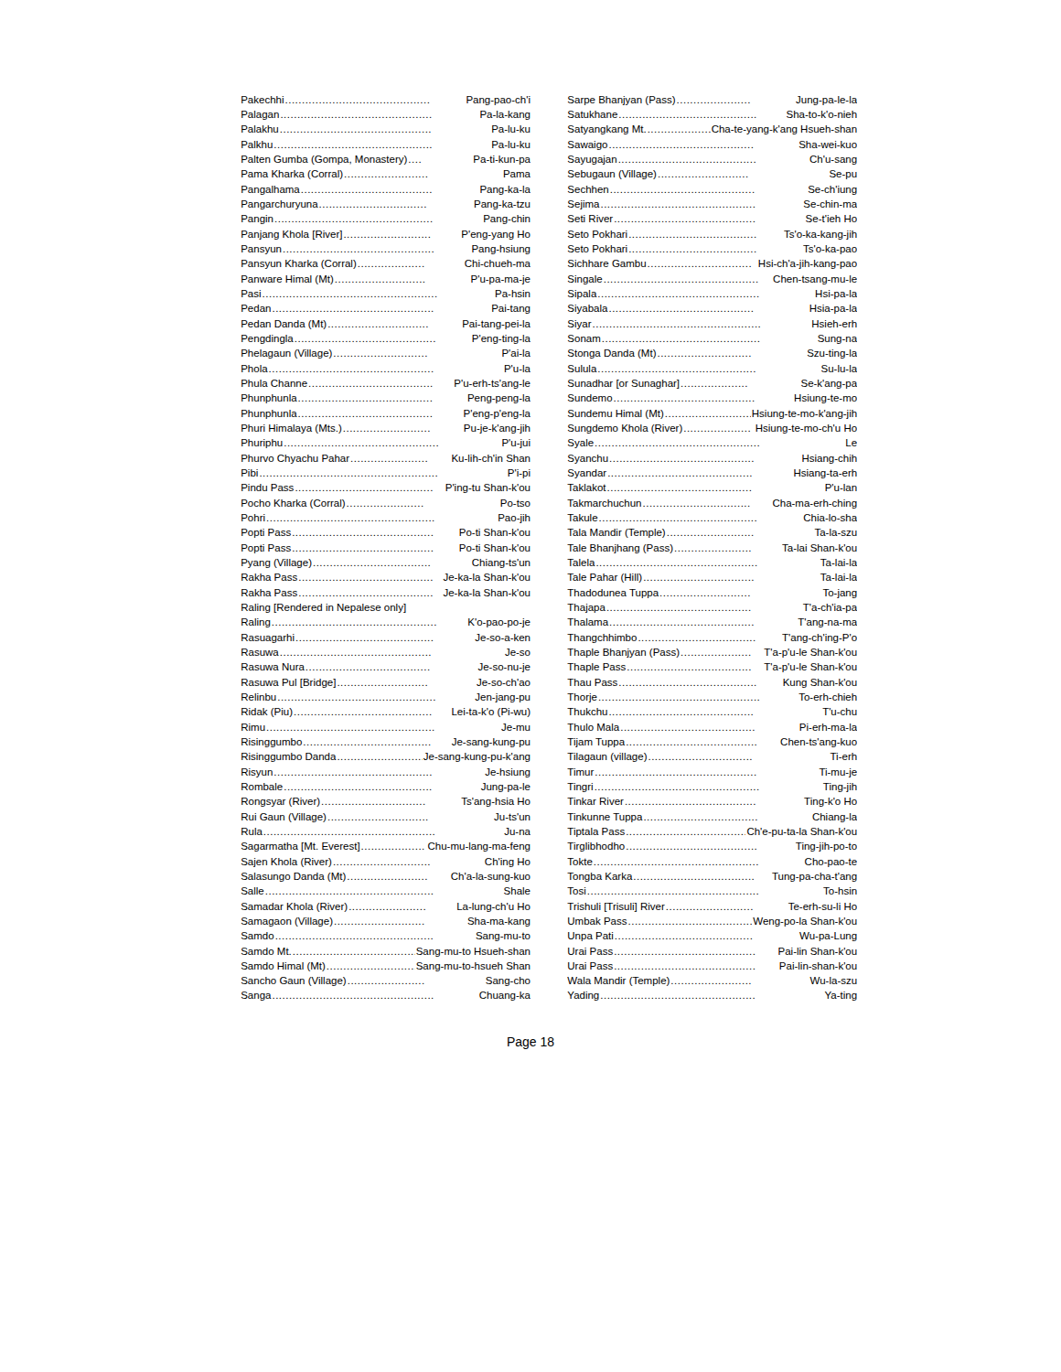Pakechhi........................................... Pang-pao-ch'i
Palagan............................................. Pa-la-kang
Palakhu............................................. Pa-lu-ku
Palkhu............................................... Pa-lu-ku
Palten Gumba (Gompa, Monastery).... Pa-ti-kun-pa
Pama Kharka (Corral)......................... Pama
Pangalhama....................................... Pang-ka-la
Pangarchuryuna................................ Pang-ka-tzu
Pangin............................................... Pang-chin
Panjang Khola [River].......................... P'eng-yang Ho
Pansyun............................................. Pang-hsiung
Pansyun Kharka (Corral).................... Chi-chueh-ma
Panware Himal (Mt)........................... P'u-pa-ma-je
Pasi.................................................... Pa-hsin
Pedan................................................ Pai-tang
Pedan Danda (Mt).............................. Pai-tang-pei-la
Pengdingla.......................................... P'eng-ting-la
Phelagaun (Village)............................ P'ai-la
Phola................................................. P'u-la
Phula Channe..................................... P'u-erh-ts'ang-le
Phunphunla........................................ Peng-peng-la
Phunphunla........................................ P'eng-p'eng-la
Phuri Himalaya (Mts.).......................... Pu-je-k'ang-jih
Phuriphu.............................................. P'u-jui
Phurvo Chyachu Pahar....................... Ku-lih-ch'in Shan
Pibi..................................................... P'i-pi
Pindu Pass......................................... P'ing-tu Shan-k'ou
Pocho Kharka (Corral)....................... Po-tso
Pohri.................................................. Pao-jih
Popti Pass.......................................... Po-ti Shan-k'ou
Popti Pass.......................................... Po-ti Shan-k'ou
Pyang (Village)................................... Chiang-ts'un
Rakha Pass........................................ Je-ka-la Shan-k'ou
Rakha Pass........................................ Je-ka-la Shan-k'ou
Raling [Rendered in Nepalese only]
Raling................................................. K'o-pao-po-je
Rasuagarhi......................................... Je-so-a-ken
Rasuwa............................................. Je-so
Rasuwa Nura..................................... Je-so-nu-je
Rasuwa Pul [Bridge]........................... Je-so-ch'ao
Relinbu............................................... Jen-jang-pu
Ridak (Piu)......................................... Lei-ta-k'o (Pi-wu)
Rimu.................................................. Je-mu
Risinggumbo...................................... Je-sang-kung-pu
Risinggumbo Danda........................... Je-sang-kung-pu-k'ang
Risyun............................................... Je-hsiung
Rombale............................................ Jung-pa-le
Rongsyar (River)............................... Ts'ang-hsia Ho
Rui Gaun (Village).............................. Ju-ts'un
Rula................................................... Ju-na
Sagarmatha [Mt. Everest]................... Chu-mu-lang-ma-feng
Sajen Khola (River)............................. Ch'ing Ho
Salasungo Danda (Mt)........................ Ch'a-la-sung-kuo
Salle.................................................. Shale
Samadar Khola (River)....................... La-lung-ch'u Ho
Samagaon (Village)........................... Sha-ma-kang
Samdo............................................... Sang-mu-to
Samdo Mt........................................... Sang-mu-to Hsueh-shan
Samdo Himal (Mt)............................... Sang-mu-to-hsueh Shan
Sancho Gaun (Village)....................... Sang-cho
Sanga................................................ Chuang-ka
Sarpe Bhanjyan (Pass)...................... Jung-pa-le-la
Satukhane......................................... Sha-to-k'o-nieh
Satyangkang Mt................................ Cha-te-yang-k'ang Hsueh-shan
Sawaigo........................................... Sha-wei-kuo
Sayugajan......................................... Ch'u-sang
Sebugaun (Village)........................... Se-pu
Sechhen........................................... Se-ch'iung
Sejima.............................................. Se-chin-ma
Seti River.......................................... Se-t'ieh Ho
Seto Pokhari...................................... Ts'o-ka-kang-jih
Seto Pokhari...................................... Ts'o-ka-pao
Sichhare Gambu............................... Hsi-ch'a-jih-kang-pao
Singale.............................................. Chen-tsang-mu-le
Sipala................................................ Hsi-pa-la
Siyabala........................................... Hsia-pa-la
Siyar.................................................. Hsieh-erh
Sonam............................................... Sung-na
Stonga Danda (Mt)............................ Szu-ting-la
Sulula............................................... Su-lu-la
Sunadhar [or Sunaghar].................... Se-k'ang-pa
Sundemo.......................................... Hsiung-te-mo
Sundemu Himal (Mt).......................... Hsiung-te-mo-k'ang-jih
Sungdemo Khola (River).................... Hsiung-te-mo-ch'u Ho
Syale................................................. Le
Syanchu........................................... Hsiang-chih
Syandar........................................... Hsiang-ta-erh
Taklakot........................................... P'u-lan
Takmarchuchun................................ Cha-ma-erh-ching
Takule............................................... Chia-lo-sha
Tala Mandir (Temple).......................... Ta-la-szu
Tale Bhanjhang (Pass)....................... Ta-lai Shan-k'ou
Talela................................................ Ta-lai-la
Tale Pahar (Hill)................................. Ta-lai-la
Thadodunea Tuppa........................... To-jang
Thajapa........................................... T'a-ch'ia-pa
Thalama........................................... T'ang-na-ma
Thangchhimbo................................... T'ang-ch'ing-P'o
Thaple Bhanjyan (Pass)..................... T'a-p'u-le Shan-k'ou
Thaple Pass..................................... T'a-p'u-le Shan-k'ou
Thau Pass......................................... Kung Shan-k'ou
Thorje................................................ To-erh-chieh
Thukchu........................................... T'u-chu
Thulo Mala........................................ Pi-erh-ma-la
Tijam Tuppa....................................... Chen-ts'ang-kuo
Tilagaun (village)............................... Ti-erh
Timur................................................ Ti-mu-je
Tingri................................................. Ting-jih
Tinkar River....................................... Ting-k'o Ho
Tinkunne Tuppa.................................. Chiang-la
Tiptala Pass...................................... Ch'e-pu-ta-la Shan-k'ou
Tirglibhodho....................................... Ting-jih-po-to
Tokte................................................. Cho-pao-te
Tongba Karka.................................... Tung-pa-cha-t'ang
Tosi................................................... To-hsin
Trishuli [Trisuli] River.......................... Te-erh-su-li Ho
Umbak Pass..................................... Weng-po-la Shan-k'ou
Unpa Pati......................................... Wu-pa-Lung
Urai Pass.......................................... Pai-lin Shan-k'ou
Urai Pass.......................................... Pai-lin-shan-k'ou
Wala Mandir (Temple)........................ Wu-la-szu
Yading.............................................. Ya-ting
Page 18